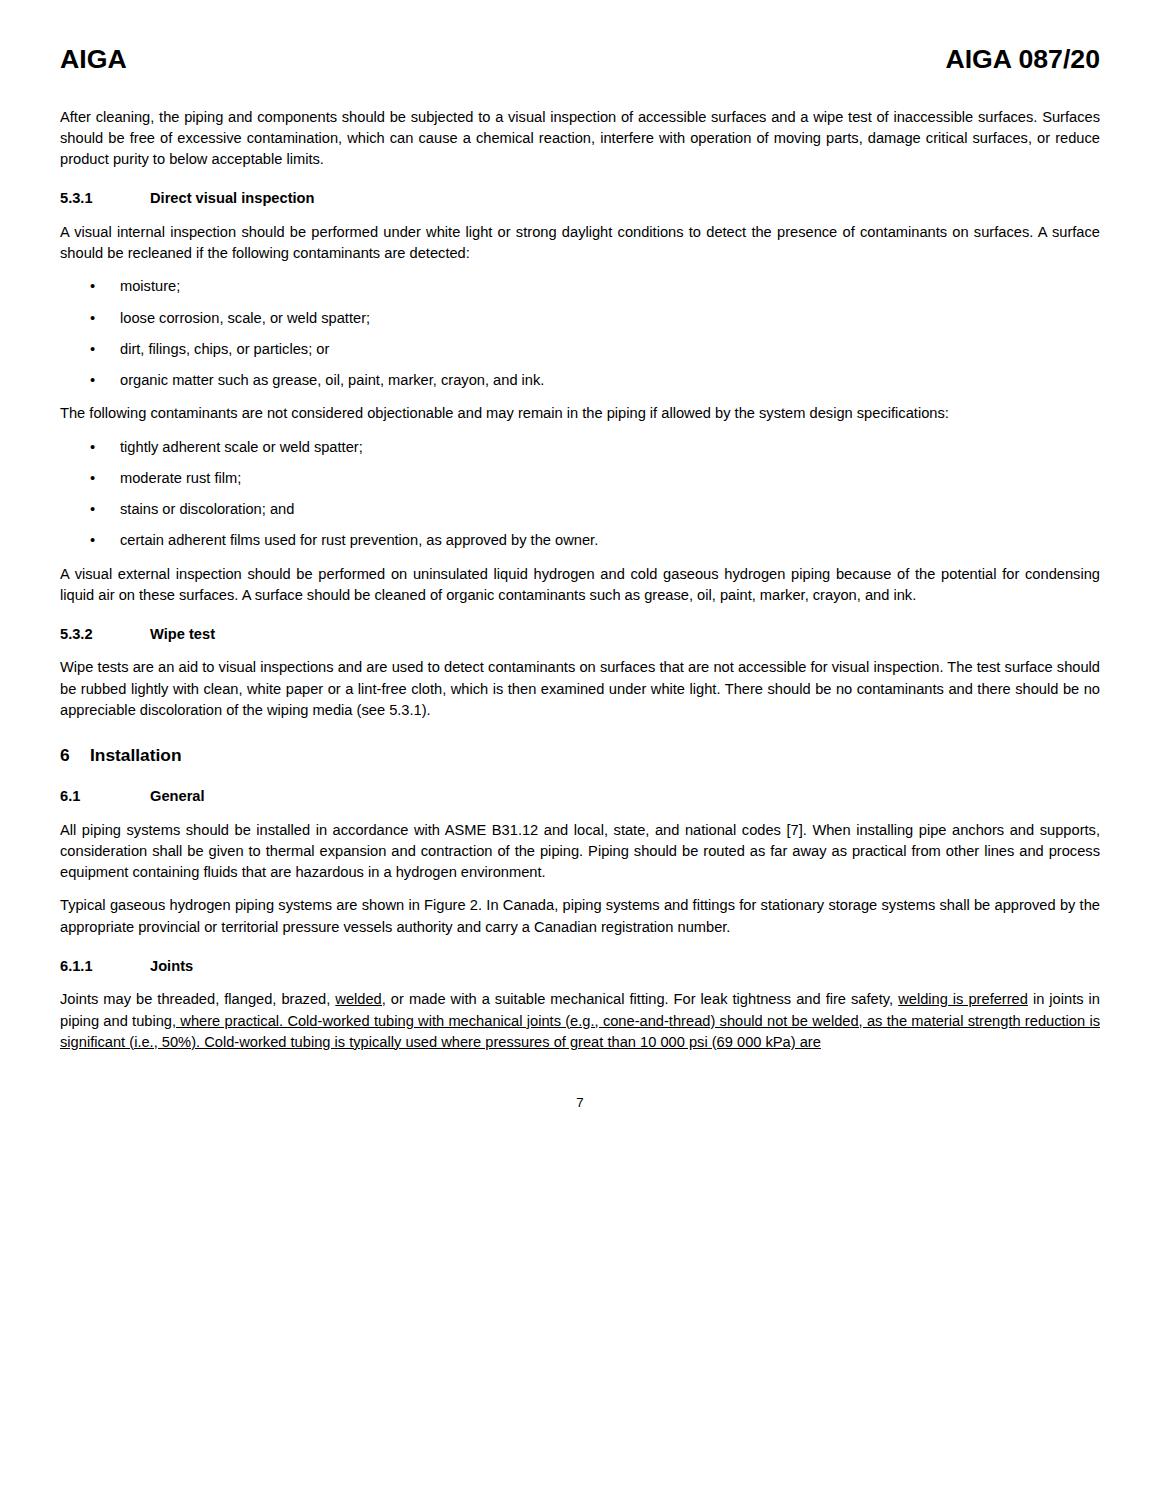AIGA AIGA 087/20
After cleaning, the piping and components should be subjected to a visual inspection of accessible surfaces and a wipe test of inaccessible surfaces. Surfaces should be free of excessive contamination, which can cause a chemical reaction, interfere with operation of moving parts, damage critical surfaces, or reduce product purity to below acceptable limits.
5.3.1 Direct visual inspection
A visual internal inspection should be performed under white light or strong daylight conditions to detect the presence of contaminants on surfaces. A surface should be recleaned if the following contaminants are detected:
moisture;
loose corrosion, scale, or weld spatter;
dirt, filings, chips, or particles; or
organic matter such as grease, oil, paint, marker, crayon, and ink.
The following contaminants are not considered objectionable and may remain in the piping if allowed by the system design specifications:
tightly adherent scale or weld spatter;
moderate rust film;
stains or discoloration; and
certain adherent films used for rust prevention, as approved by the owner.
A visual external inspection should be performed on uninsulated liquid hydrogen and cold gaseous hydrogen piping because of the potential for condensing liquid air on these surfaces. A surface should be cleaned of organic contaminants such as grease, oil, paint, marker, crayon, and ink.
5.3.2 Wipe test
Wipe tests are an aid to visual inspections and are used to detect contaminants on surfaces that are not accessible for visual inspection. The test surface should be rubbed lightly with clean, white paper or a lint-free cloth, which is then examined under white light. There should be no contaminants and there should be no appreciable discoloration of the wiping media (see 5.3.1).
6 Installation
6.1 General
All piping systems should be installed in accordance with ASME B31.12 and local, state, and national codes [7]. When installing pipe anchors and supports, consideration shall be given to thermal expansion and contraction of the piping. Piping should be routed as far away as practical from other lines and process equipment containing fluids that are hazardous in a hydrogen environment.
Typical gaseous hydrogen piping systems are shown in Figure 2. In Canada, piping systems and fittings for stationary storage systems shall be approved by the appropriate provincial or territorial pressure vessels authority and carry a Canadian registration number.
6.1.1 Joints
Joints may be threaded, flanged, brazed, welded, or made with a suitable mechanical fitting. For leak tightness and fire safety, welding is preferred in joints in piping and tubing, where practical. Cold-worked tubing with mechanical joints (e.g., cone-and-thread) should not be welded, as the material strength reduction is significant (i.e., 50%). Cold-worked tubing is typically used where pressures of great than 10 000 psi (69 000 kPa) are
7